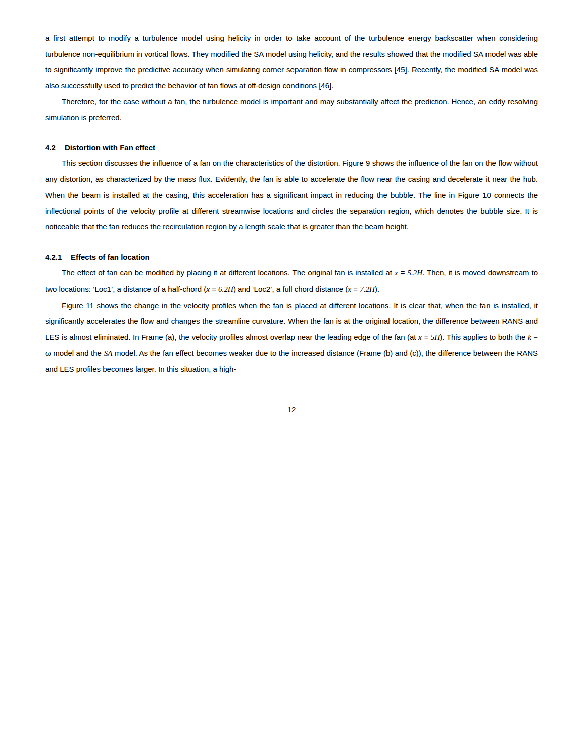a first attempt to modify a turbulence model using helicity in order to take account of the turbulence energy backscatter when considering turbulence non-equilibrium in vortical flows. They modified the SA model using helicity, and the results showed that the modified SA model was able to significantly improve the predictive accuracy when simulating corner separation flow in compressors [45]. Recently, the modified SA model was also successfully used to predict the behavior of fan flows at off-design conditions [46].
Therefore, for the case without a fan, the turbulence model is important and may substantially affect the prediction. Hence, an eddy resolving simulation is preferred.
4.2 Distortion with Fan effect
This section discusses the influence of a fan on the characteristics of the distortion. Figure 9 shows the influence of the fan on the flow without any distortion, as characterized by the mass flux. Evidently, the fan is able to accelerate the flow near the casing and decelerate it near the hub. When the beam is installed at the casing, this acceleration has a significant impact in reducing the bubble. The line in Figure 10 connects the inflectional points of the velocity profile at different streamwise locations and circles the separation region, which denotes the bubble size. It is noticeable that the fan reduces the recirculation region by a length scale that is greater than the beam height.
4.2.1 Effects of fan location
The effect of fan can be modified by placing it at different locations. The original fan is installed at x = 5.2H. Then, it is moved downstream to two locations: ‘Loc1’, a distance of a half-chord (x = 6.2H) and ‘Loc2’, a full chord distance (x = 7.2H).
Figure 11 shows the change in the velocity profiles when the fan is placed at different locations. It is clear that, when the fan is installed, it significantly accelerates the flow and changes the streamline curvature. When the fan is at the original location, the difference between RANS and LES is almost eliminated. In Frame (a), the velocity profiles almost overlap near the leading edge of the fan (at x = 5H). This applies to both the k − ω model and the SA model. As the fan effect becomes weaker due to the increased distance (Frame (b) and (c)), the difference between the RANS and LES profiles becomes larger. In this situation, a high-
12